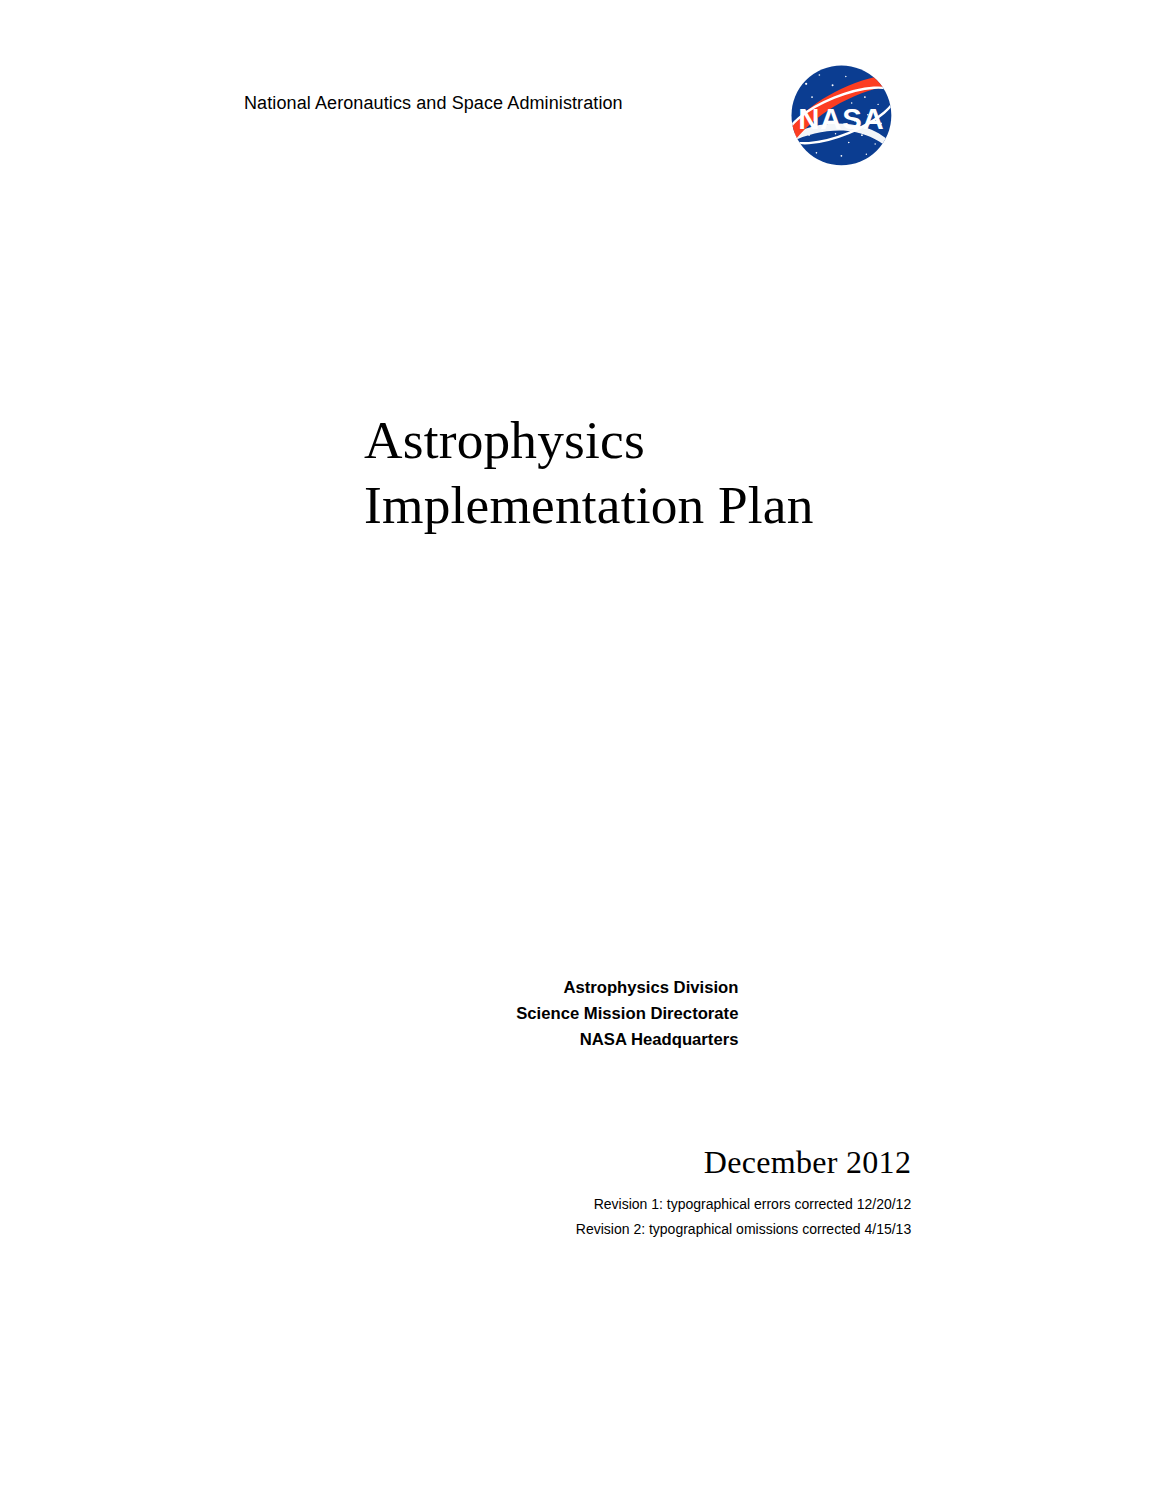National Aeronautics and Space Administration
NASA
Astrophysics Implementation Plan
Astrophysics Division
Science Mission Directorate
NASA Headquarters
December 2012
Revision 1: typographical errors corrected 12/20/12
Revision 2: typographical omissions corrected 4/15/13